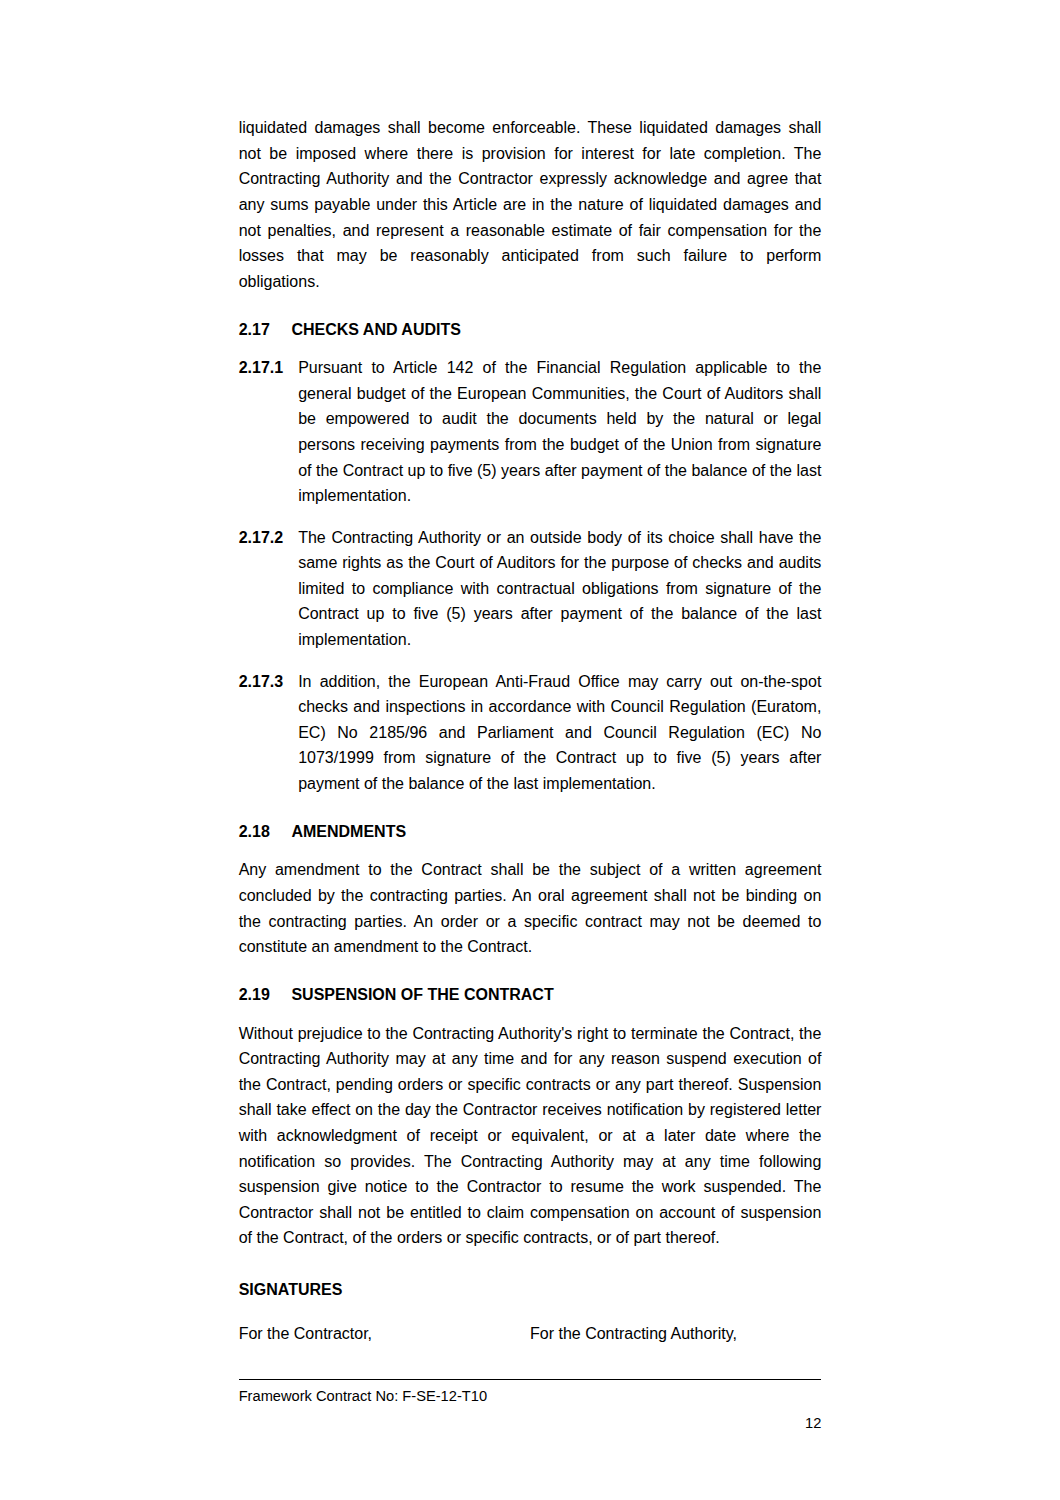liquidated damages shall become enforceable. These liquidated damages shall not be imposed where there is provision for interest for late completion. The Contracting Authority and the Contractor expressly acknowledge and agree that any sums payable under this Article are in the nature of liquidated damages and not penalties, and represent a reasonable estimate of fair compensation for the losses that may be reasonably anticipated from such failure to perform obligations.
2.17 CHECKS AND AUDITS
2.17.1
Pursuant to Article 142 of the Financial Regulation applicable to the general budget of the European Communities, the Court of Auditors shall be empowered to audit the documents held by the natural or legal persons receiving payments from the budget of the Union from signature of the Contract up to five (5) years after payment of the balance of the last implementation.
2.17.2
The Contracting Authority or an outside body of its choice shall have the same rights as the Court of Auditors for the purpose of checks and audits limited to compliance with contractual obligations from signature of the Contract up to five (5) years after payment of the balance of the last implementation.
2.17.3
In addition, the European Anti-Fraud Office may carry out on-the-spot checks and inspections in accordance with Council Regulation (Euratom, EC) No 2185/96 and Parliament and Council Regulation (EC) No 1073/1999 from signature of the Contract up to five (5) years after payment of the balance of the last implementation.
2.18 AMENDMENTS
Any amendment to the Contract shall be the subject of a written agreement concluded by the contracting parties. An oral agreement shall not be binding on the contracting parties. An order or a specific contract may not be deemed to constitute an amendment to the Contract.
2.19 SUSPENSION OF THE CONTRACT
Without prejudice to the Contracting Authority's right to terminate the Contract, the Contracting Authority may at any time and for any reason suspend execution of the Contract, pending orders or specific contracts or any part thereof. Suspension shall take effect on the day the Contractor receives notification by registered letter with acknowledgment of receipt or equivalent, or at a later date where the notification so provides. The Contracting Authority may at any time following suspension give notice to the Contractor to resume the work suspended. The Contractor shall not be entitled to claim compensation on account of suspension of the Contract, of the orders or specific contracts, or of part thereof.
SIGNATURES
For the Contractor,
For the Contracting Authority,
Framework Contract No: F-SE-12-T10
12